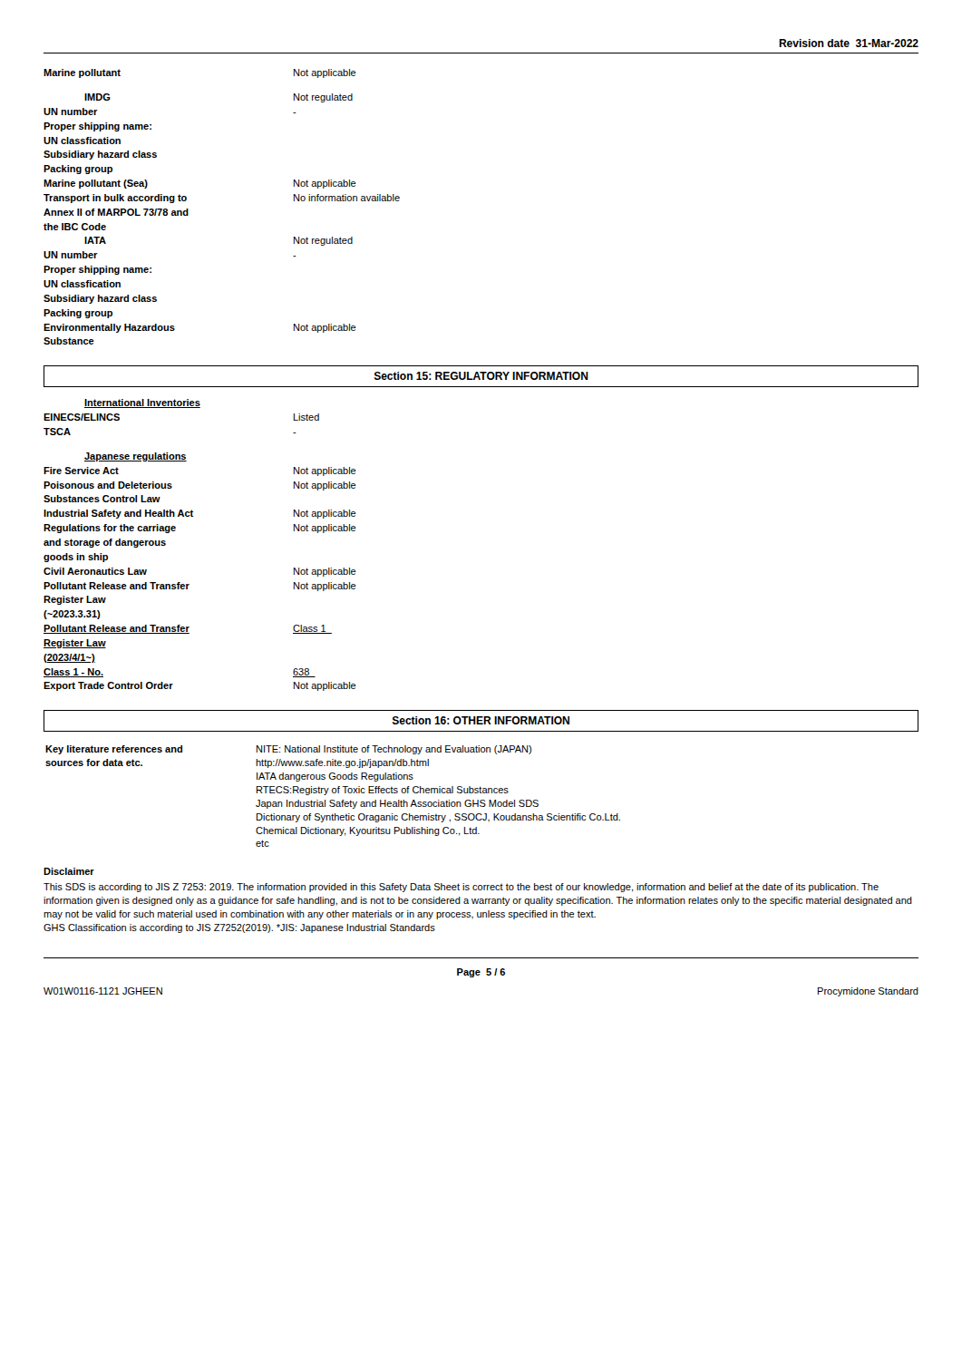Revision date 31-Mar-2022
| Marine pollutant | Not applicable |
| IMDG | Not regulated |
| UN number | - |
| Proper shipping name: | |
| UN classfication | |
| Subsidiary hazard class | |
| Packing group | |
| Marine pollutant (Sea) | Not applicable |
| Transport in bulk according to | No information available |
| Annex II of MARPOL 73/78 and | |
| the IBC Code | |
| IATA | Not regulated |
| UN number | - |
| Proper shipping name: | |
| UN classfication | |
| Subsidiary hazard class | |
| Packing group | |
| Environmentally Hazardous | Not applicable |
| Substance | |
Section 15: REGULATORY INFORMATION
| International Inventories | |
| EINECS/ELINCS | Listed |
| TSCA | - |
| Japanese regulations | |
| Fire Service Act | Not applicable |
| Poisonous and Deleterious | Not applicable |
| Substances Control Law | |
| Industrial Safety and Health Act | Not applicable |
| Regulations for the carriage | Not applicable |
| and storage of dangerous | |
| goods in ship | |
| Civil Aeronautics Law | Not applicable |
| Pollutant Release and Transfer | Not applicable |
| Register Law | |
| (~2023.3.31) | |
| Pollutant Release and Transfer | Class 1 |
| Register Law | |
| (2023/4/1~) | |
| Class 1 - No. | 638 |
| Export Trade Control Order | Not applicable |
Section 16: OTHER INFORMATION
| Key literature references and sources for data etc. | NITE: National Institute of Technology and Evaluation (JAPAN) http://www.safe.nite.go.jp/japan/db.html IATA dangerous Goods Regulations RTECS:Registry of Toxic Effects of Chemical Substances Japan Industrial Safety and Health Association GHS Model SDS Dictionary of Synthetic Oraganic Chemistry , SSOCJ, Koudansha Scientific Co.Ltd. Chemical Dictionary, Kyouritsu Publishing Co., Ltd. etc |
Disclaimer
This SDS is according to JIS Z 7253: 2019. The information provided in this Safety Data Sheet is correct to the best of our knowledge, information and belief at the date of its publication. The information given is designed only as a guidance for safe handling, and is not to be considered a warranty or quality specification. The information relates only to the specific material designated and may not be valid for such material used in combination with any other materials or in any process, unless specified in the text.
GHS Classification is according to JIS Z7252(2019). *JIS: Japanese Industrial Standards
Page 5 / 6
W01W0116-1121 JGHEEN Procymidone Standard